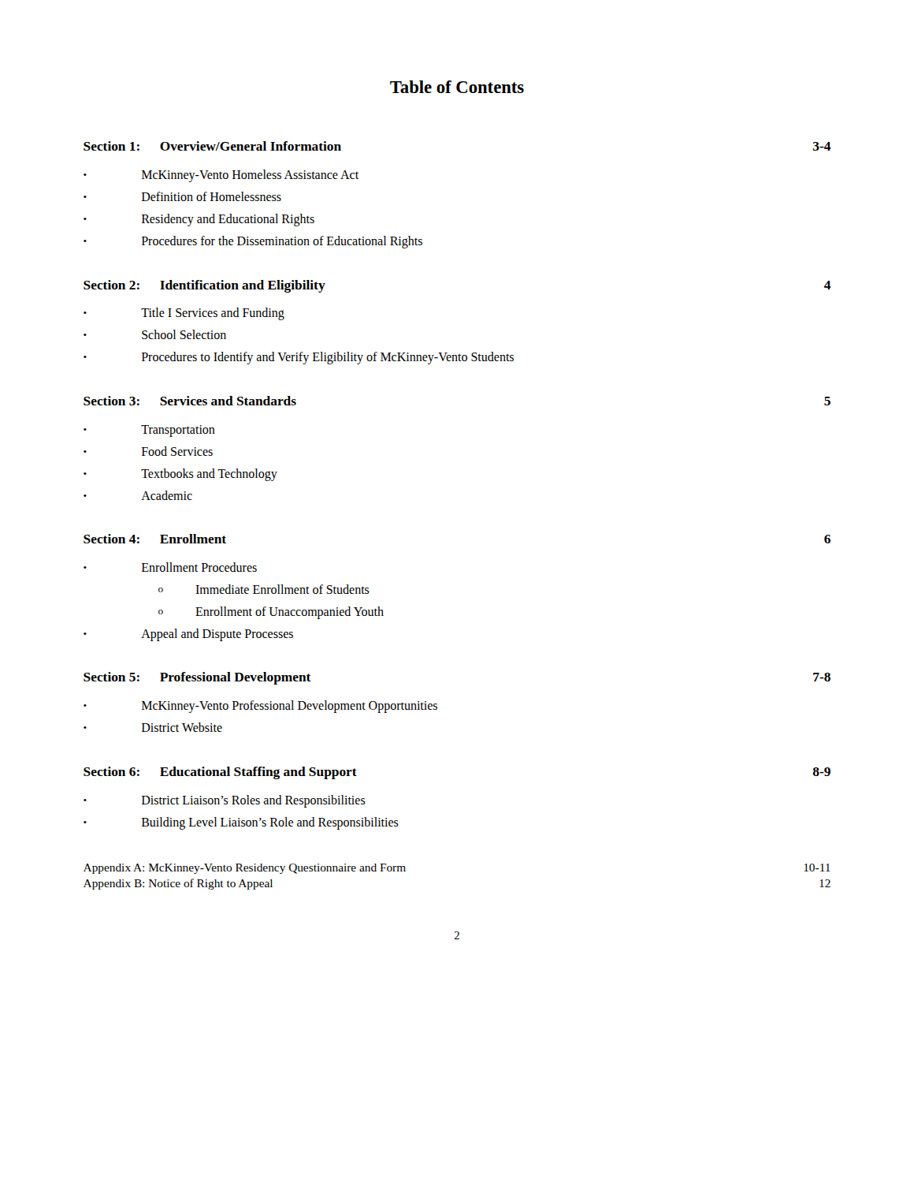Table of Contents
| Section 1: | Overview/General Information | 3-4 |
McKinney-Vento Homeless Assistance Act
Definition of Homelessness
Residency and Educational Rights
Procedures for the Dissemination of Educational Rights
| Section 2: | Identification and Eligibility | 4 |
Title I Services and Funding
School Selection
Procedures to Identify and Verify Eligibility of McKinney-Vento Students
| Section 3: | Services and Standards | 5 |
Transportation
Food Services
Textbooks and Technology
Academic
| Section 4: | Enrollment | 6 |
Enrollment Procedures
Immediate Enrollment of Students
Enrollment of Unaccompanied Youth
Appeal and Dispute Processes
| Section 5: | Professional Development | 7-8 |
McKinney-Vento Professional Development Opportunities
District Website
| Section 6: | Educational Staffing and Support | 8-9 |
District Liaison’s Roles and Responsibilities
Building Level Liaison’s Role and Responsibilities
| Appendix A: McKinney-Vento Residency Questionnaire and Form | 10-11 |
| Appendix B: Notice of Right to Appeal | 12 |
2